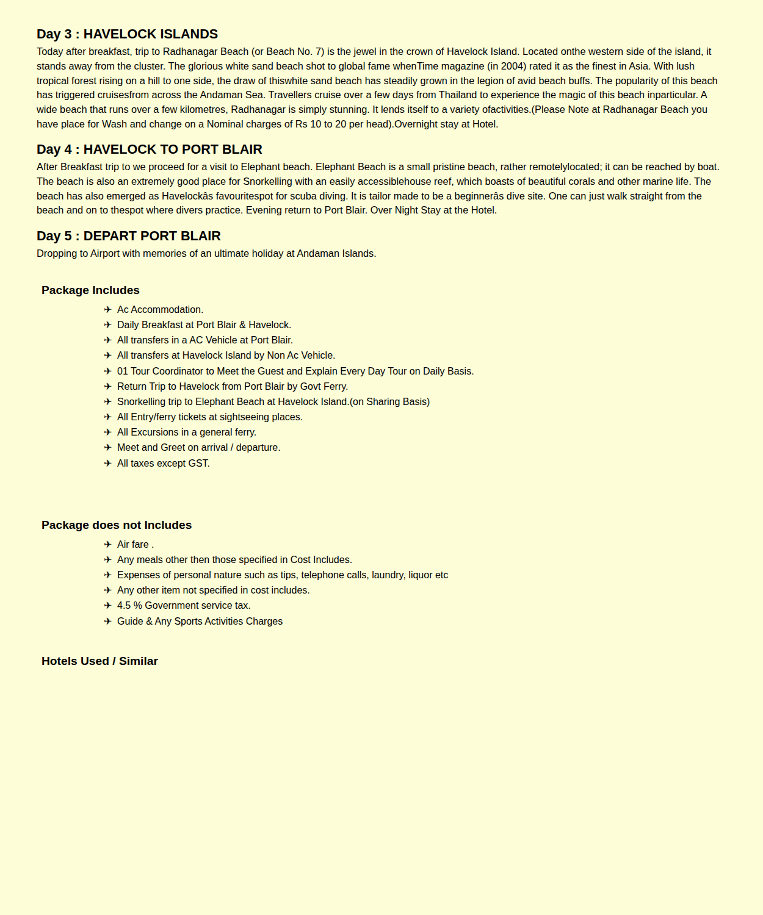Day 3 : HAVELOCK ISLANDS
Today after breakfast, trip to Radhanagar Beach (or Beach No. 7) is the jewel in the crown of Havelock Island. Located onthe western side of the island, it stands away from the cluster. The glorious white sand beach shot to global fame whenTime magazine (in 2004) rated it as the finest in Asia. With lush tropical forest rising on a hill to one side, the draw of thiswhite sand beach has steadily grown in the legion of avid beach buffs. The popularity of this beach has triggered cruisesfrom across the Andaman Sea. Travellers cruise over a few days from Thailand to experience the magic of this beach inparticular. A wide beach that runs over a few kilometres, Radhanagar is simply stunning. It lends itself to a variety ofactivities.(Please Note at Radhanagar Beach you have place for Wash and change on a Nominal charges of Rs 10 to 20 per head).Overnight stay at Hotel.
Day 4 : HAVELOCK TO PORT BLAIR
After Breakfast trip to we proceed for a visit to Elephant beach. Elephant Beach is a small pristine beach, rather remotelylocated; it can be reached by boat. The beach is also an extremely good place for Snorkelling with an easily accessiblehouse reef, which boasts of beautiful corals and other marine life. The beach has also emerged as Havelockâs favouritespot for scuba diving. It is tailor made to be a beginnerâs dive site. One can just walk straight from the beach and on to thespot where divers practice. Evening return to Port Blair. Over Night Stay at the Hotel.
Day 5 : DEPART PORT BLAIR
Dropping to Airport with memories of an ultimate holiday at Andaman Islands.
Package Includes
Ac Accommodation.
Daily Breakfast at Port Blair & Havelock.
All transfers in a AC Vehicle at Port Blair.
All transfers at Havelock Island by Non Ac Vehicle.
01 Tour Coordinator to Meet the Guest and Explain Every Day Tour on Daily Basis.
Return Trip to Havelock from Port Blair by Govt Ferry.
Snorkelling trip to Elephant Beach at Havelock Island.(on Sharing Basis)
All Entry/ferry tickets at sightseeing places.
All Excursions in a general ferry.
Meet and Greet on arrival / departure.
All taxes except GST.
Package does not Includes
Air fare .
Any meals other then those specified in Cost Includes.
Expenses of personal nature such as tips, telephone calls, laundry, liquor etc
Any other item not specified in cost includes.
4.5 % Government service tax.
Guide & Any Sports Activities Charges
Hotels Used / Similar